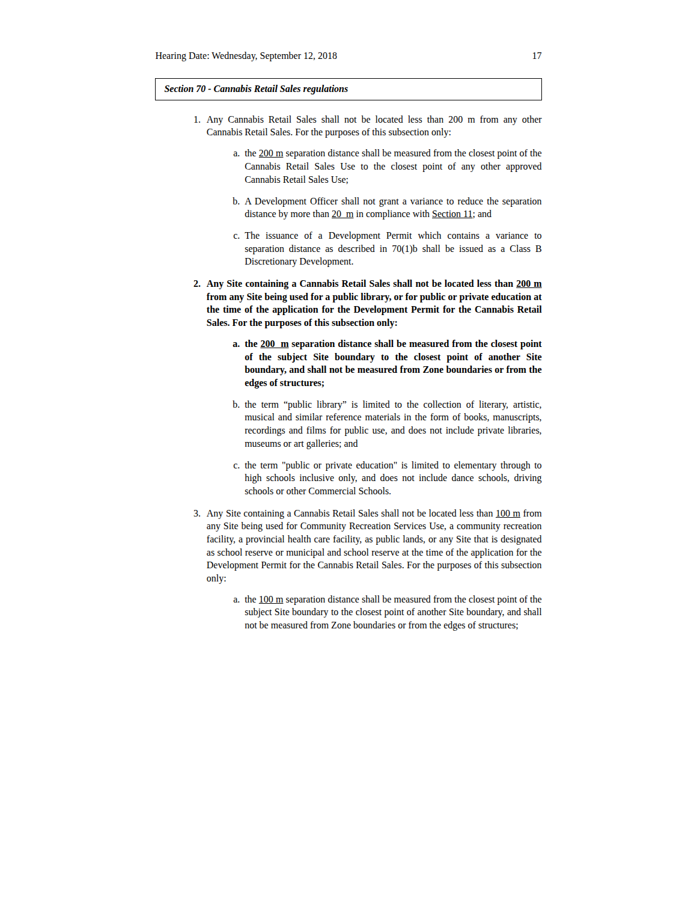Hearing Date: Wednesday, September 12, 2018
17
Section 70 - Cannabis Retail Sales regulations
Any Cannabis Retail Sales shall not be located less than 200 m from any other Cannabis Retail Sales. For the purposes of this subsection only:
the 200 m separation distance shall be measured from the closest point of the Cannabis Retail Sales Use to the closest point of any other approved Cannabis Retail Sales Use;
A Development Officer shall not grant a variance to reduce the separation distance by more than 20 m in compliance with Section 11; and
The issuance of a Development Permit which contains a variance to separation distance as described in 70(1)b shall be issued as a Class B Discretionary Development.
Any Site containing a Cannabis Retail Sales shall not be located less than 200 m from any Site being used for a public library, or for public or private education at the time of the application for the Development Permit for the Cannabis Retail Sales. For the purposes of this subsection only:
the 200 m separation distance shall be measured from the closest point of the subject Site boundary to the closest point of another Site boundary, and shall not be measured from Zone boundaries or from the edges of structures;
the term “public library” is limited to the collection of literary, artistic, musical and similar reference materials in the form of books, manuscripts, recordings and films for public use, and does not include private libraries, museums or art galleries; and
the term "public or private education" is limited to elementary through to high schools inclusive only, and does not include dance schools, driving schools or other Commercial Schools.
Any Site containing a Cannabis Retail Sales shall not be located less than 100 m from any Site being used for Community Recreation Services Use, a community recreation facility, a provincial health care facility, as public lands, or any Site that is designated as school reserve or municipal and school reserve at the time of the application for the Development Permit for the Cannabis Retail Sales. For the purposes of this subsection only:
the 100 m separation distance shall be measured from the closest point of the subject Site boundary to the closest point of another Site boundary, and shall not be measured from Zone boundaries or from the edges of structures;